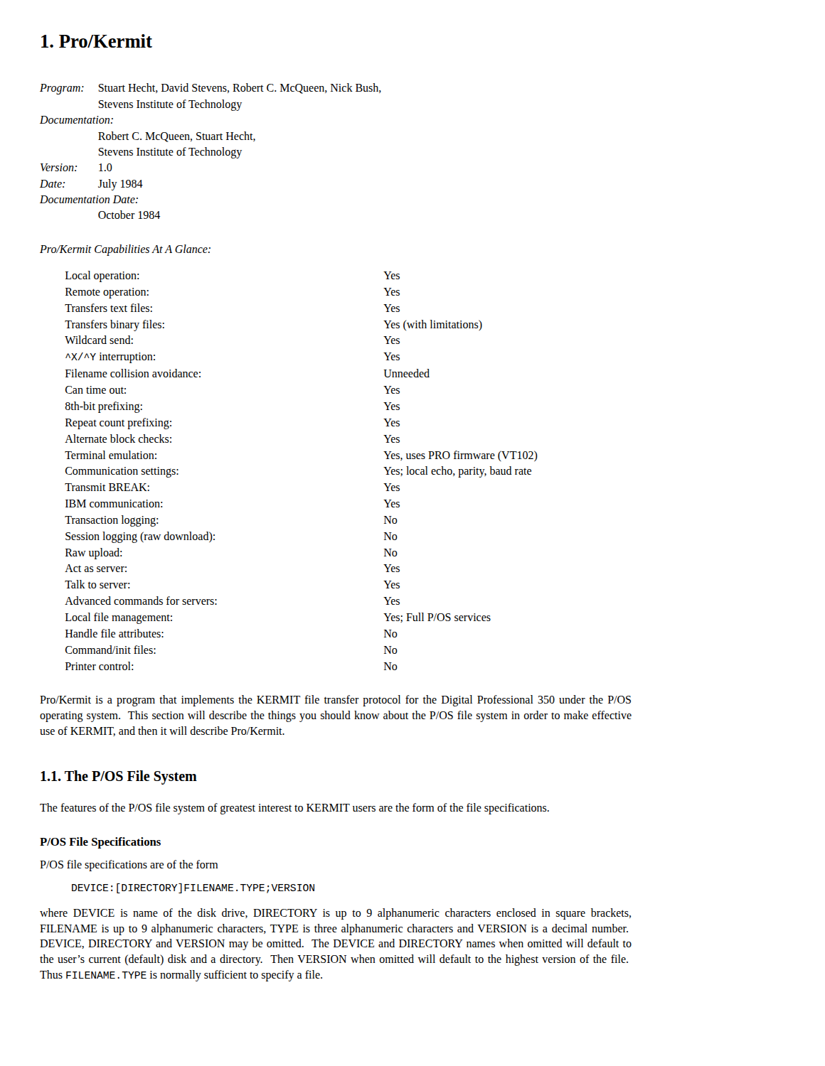1. Pro/Kermit
| Program: | Stuart Hecht, David Stevens, Robert C. McQueen, Nick Bush, |
| | Stevens Institute of Technology |
| Documentation: |
| | Robert C. McQueen, Stuart Hecht, |
| | Stevens Institute of Technology |
| Version: | 1.0 |
| Date: | July 1984 |
| Documentation Date: |
| | October 1984 |
Pro/Kermit Capabilities At A Glance:
| Local operation: | Yes |
| Remote operation: | Yes |
| Transfers text files: | Yes |
| Transfers binary files: | Yes (with limitations) |
| Wildcard send: | Yes |
| ^X/^Y interruption: | Yes |
| Filename collision avoidance: | Unneeded |
| Can time out: | Yes |
| 8th-bit prefixing: | Yes |
| Repeat count prefixing: | Yes |
| Alternate block checks: | Yes |
| Terminal emulation: | Yes, uses PRO firmware (VT102) |
| Communication settings: | Yes; local echo, parity, baud rate |
| Transmit BREAK: | Yes |
| IBM communication: | Yes |
| Transaction logging: | No |
| Session logging (raw download): | No |
| Raw upload: | No |
| Act as server: | Yes |
| Talk to server: | Yes |
| Advanced commands for servers: | Yes |
| Local file management: | Yes; Full P/OS services |
| Handle file attributes: | No |
| Command/init files: | No |
| Printer control: | No |
Pro/Kermit is a program that implements the KERMIT file transfer protocol for the Digital Professional 350 under the P/OS operating system. This section will describe the things you should know about the P/OS file system in order to make effective use of KERMIT, and then it will describe Pro/Kermit.
1.1. The P/OS File System
The features of the P/OS file system of greatest interest to KERMIT users are the form of the file specifications.
P/OS File Specifications
P/OS file specifications are of the form
DEVICE:[DIRECTORY]FILENAME.TYPE;VERSION
where DEVICE is name of the disk drive, DIRECTORY is up to 9 alphanumeric characters enclosed in square brackets, FILENAME is up to 9 alphanumeric characters, TYPE is three alphanumeric characters and VERSION is a decimal number. DEVICE, DIRECTORY and VERSION may be omitted. The DEVICE and DIRECTORY names when omitted will default to the user’s current (default) disk and a directory. Then VERSION when omitted will default to the highest version of the file. Thus FILENAME.TYPE is normally sufficient to specify a file.